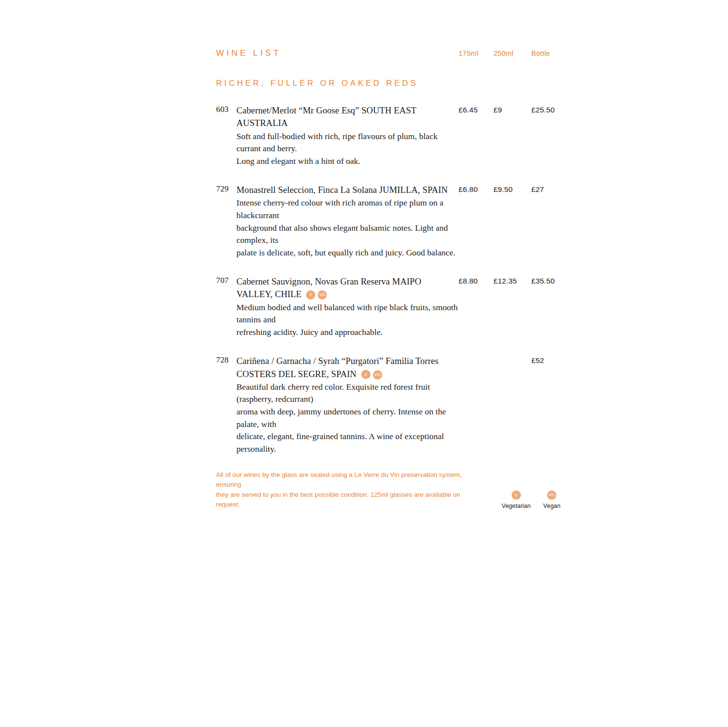Wine List
175ml 250ml Bottle
Richer, Fuller or Oaked Reds
603
Cabernet/Merlot “Mr Goose Esq” SOUTH EAST AUSTRALIA
Soft and full-bodied with rich, ripe flavours of plum, black currant and berry.
Long and elegant with a hint of oak.
£6.45
£9
£25.50
729
Monastrell Seleccion, Finca La Solana JUMILLA, SPAIN
Intense cherry-red colour with rich aromas of ripe plum on a blackcurrant
background that also shows elegant balsamic notes. Light and complex, its
palate is delicate, soft, but equally rich and juicy. Good balance.
£6.80
£9.50
£27
707
Cabernet Sauvignon, Novas Gran Reserva MAIPO VALLEY, CHILE VVG
Medium bodied and well balanced with ripe black fruits, smooth tannins and
refreshing acidity. Juicy and approachable.
£8.80
£12.35
£35.50
728
Cariñena / Garnacha / Syrah “Purgatori” Familia Torres
COSTERS DEL SEGRE, SPAIN VVG
Beautiful dark cherry red color. Exquisite red forest fruit (raspberry, redcurrant)
aroma with deep, jammy undertones of cherry. Intense on the palate, with
delicate, elegant, fine-grained tannins. A wine of exceptional personality.
£52
All of our wines by the glass are sealed using a Le Verre du Vin preservation system, ensuring
they are served to you in the best possible condition. 125ml glasses are available on request.
V Vegetarian
VG Vegan